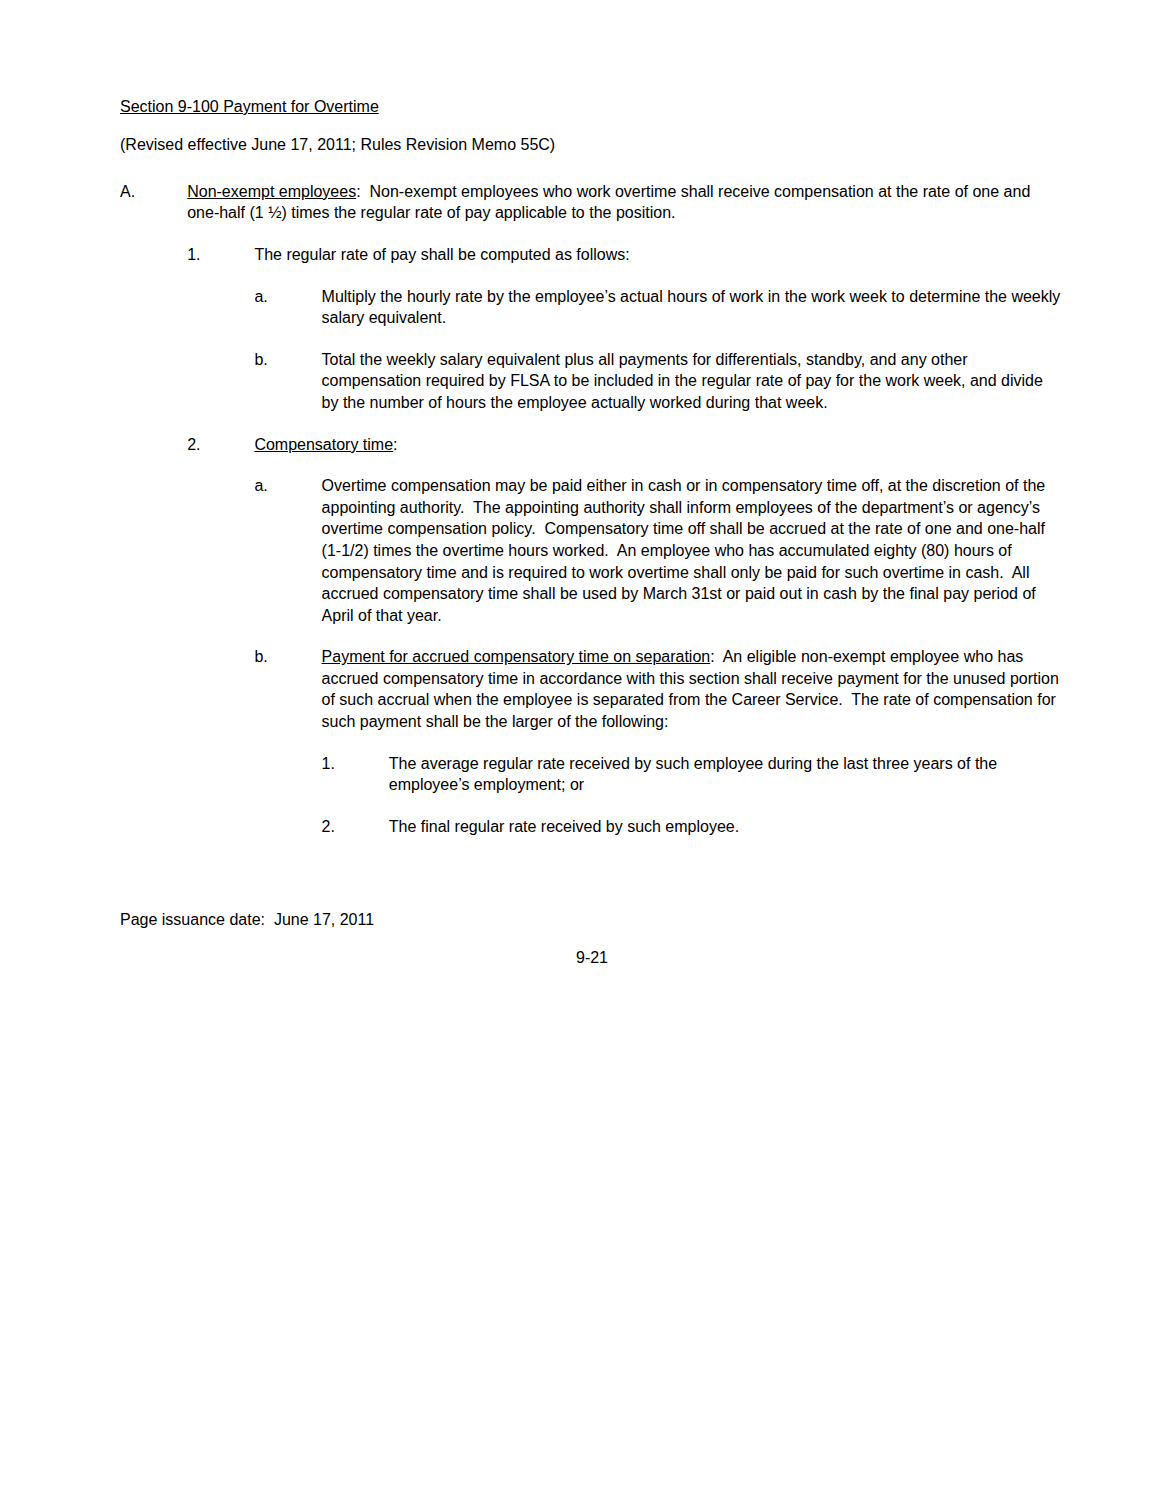Section 9-100 Payment for Overtime
(Revised effective June 17, 2011; Rules Revision Memo 55C)
A.
Non-exempt employees: Non-exempt employees who work overtime shall receive compensation at the rate of one and one-half (1 ½) times the regular rate of pay applicable to the position.
1.
The regular rate of pay shall be computed as follows:
a.
Multiply the hourly rate by the employee’s actual hours of work in the work week to determine the weekly salary equivalent.
b.
Total the weekly salary equivalent plus all payments for differentials, standby, and any other compensation required by FLSA to be included in the regular rate of pay for the work week, and divide by the number of hours the employee actually worked during that week.
2.
Compensatory time:
a.
Overtime compensation may be paid either in cash or in compensatory time off, at the discretion of the appointing authority. The appointing authority shall inform employees of the department’s or agency’s overtime compensation policy. Compensatory time off shall be accrued at the rate of one and one-half (1-1/2) times the overtime hours worked. An employee who has accumulated eighty (80) hours of compensatory time and is required to work overtime shall only be paid for such overtime in cash. All accrued compensatory time shall be used by March 31st or paid out in cash by the final pay period of April of that year.
b.
Payment for accrued compensatory time on separation: An eligible non-exempt employee who has accrued compensatory time in accordance with this section shall receive payment for the unused portion of such accrual when the employee is separated from the Career Service. The rate of compensation for such payment shall be the larger of the following:
1.
The average regular rate received by such employee during the last three years of the employee’s employment; or
2.
The final regular rate received by such employee.
Page issuance date: June 17, 2011
9-21